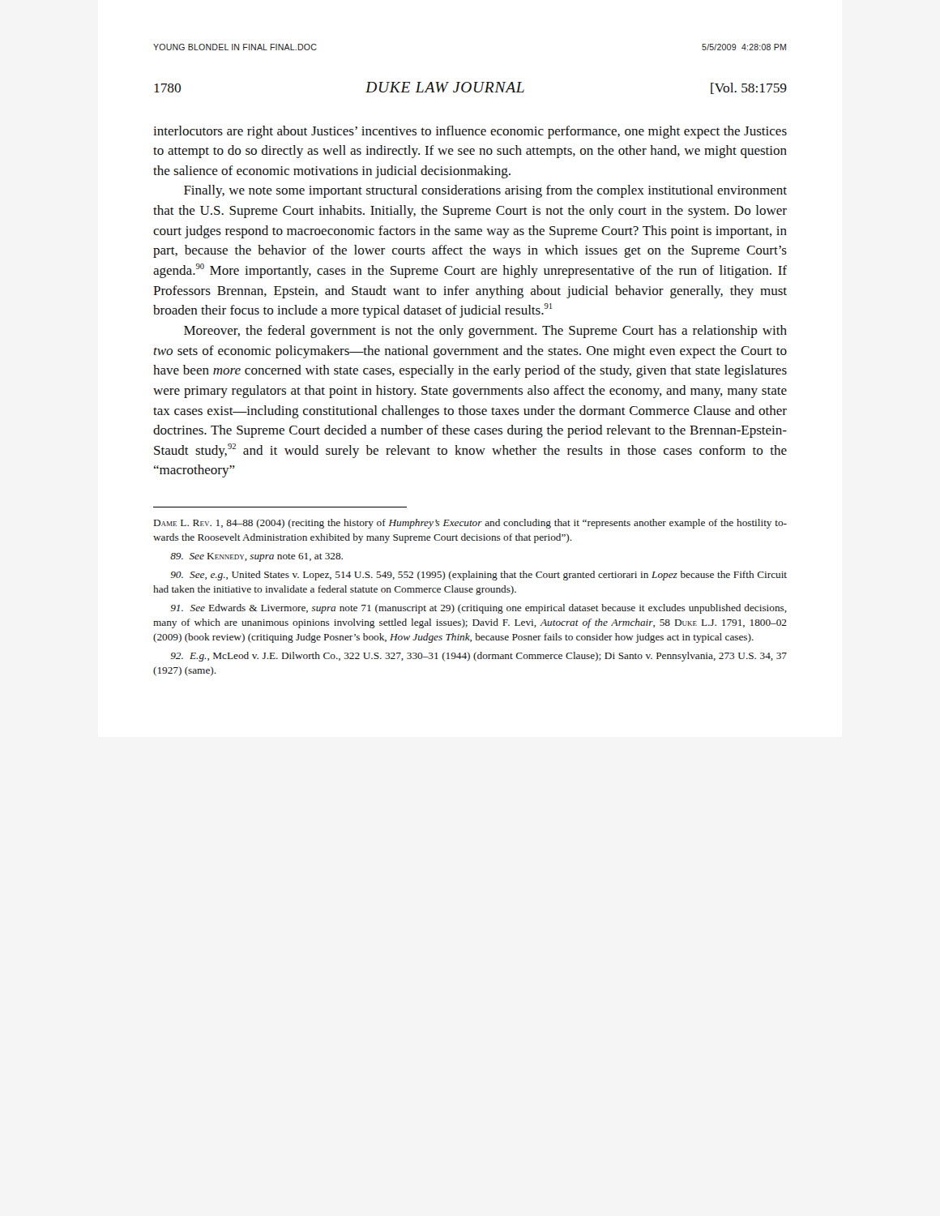YOUNG BLONDEL IN FINAL FINAL.DOC 5/5/2009 4:28:08 PM
1780 DUKE LAW JOURNAL [Vol. 58:1759
interlocutors are right about Justices’ incentives to influence economic performance, one might expect the Justices to attempt to do so directly as well as indirectly. If we see no such attempts, on the other hand, we might question the salience of economic motivations in judicial decisionmaking.
Finally, we note some important structural considerations arising from the complex institutional environment that the U.S. Supreme Court inhabits. Initially, the Supreme Court is not the only court in the system. Do lower court judges respond to macroeconomic factors in the same way as the Supreme Court? This point is important, in part, because the behavior of the lower courts affect the ways in which issues get on the Supreme Court’s agenda.90 More importantly, cases in the Supreme Court are highly unrepresentative of the run of litigation. If Professors Brennan, Epstein, and Staudt want to infer anything about judicial behavior generally, they must broaden their focus to include a more typical dataset of judicial results.91
Moreover, the federal government is not the only government. The Supreme Court has a relationship with two sets of economic policymakers—the national government and the states. One might even expect the Court to have been more concerned with state cases, especially in the early period of the study, given that state legislatures were primary regulators at that point in history. State governments also affect the economy, and many, many state tax cases exist—including constitutional challenges to those taxes under the dormant Commerce Clause and other doctrines. The Supreme Court decided a number of these cases during the period relevant to the Brennan-Epstein-Staudt study,92 and it would surely be relevant to know whether the results in those cases conform to the “macrotheory”
Dame L. Rev. 1, 84–88 (2004) (reciting the history of Humphrey’s Executor and concluding that it “represents another example of the hostility towards the Roosevelt Administration exhibited by many Supreme Court decisions of that period”).
89. See Kennedy, supra note 61, at 328.
90. See, e.g., United States v. Lopez, 514 U.S. 549, 552 (1995) (explaining that the Court granted certiorari in Lopez because the Fifth Circuit had taken the initiative to invalidate a federal statute on Commerce Clause grounds).
91. See Edwards & Livermore, supra note 71 (manuscript at 29) (critiquing one empirical dataset because it excludes unpublished decisions, many of which are unanimous opinions involving settled legal issues); David F. Levi, Autocrat of the Armchair, 58 Duke L.J. 1791, 1800–02 (2009) (book review) (critiquing Judge Posner’s book, How Judges Think, because Posner fails to consider how judges act in typical cases).
92. E.g., McLeod v. J.E. Dilworth Co., 322 U.S. 327, 330–31 (1944) (dormant Commerce Clause); Di Santo v. Pennsylvania, 273 U.S. 34, 37 (1927) (same).